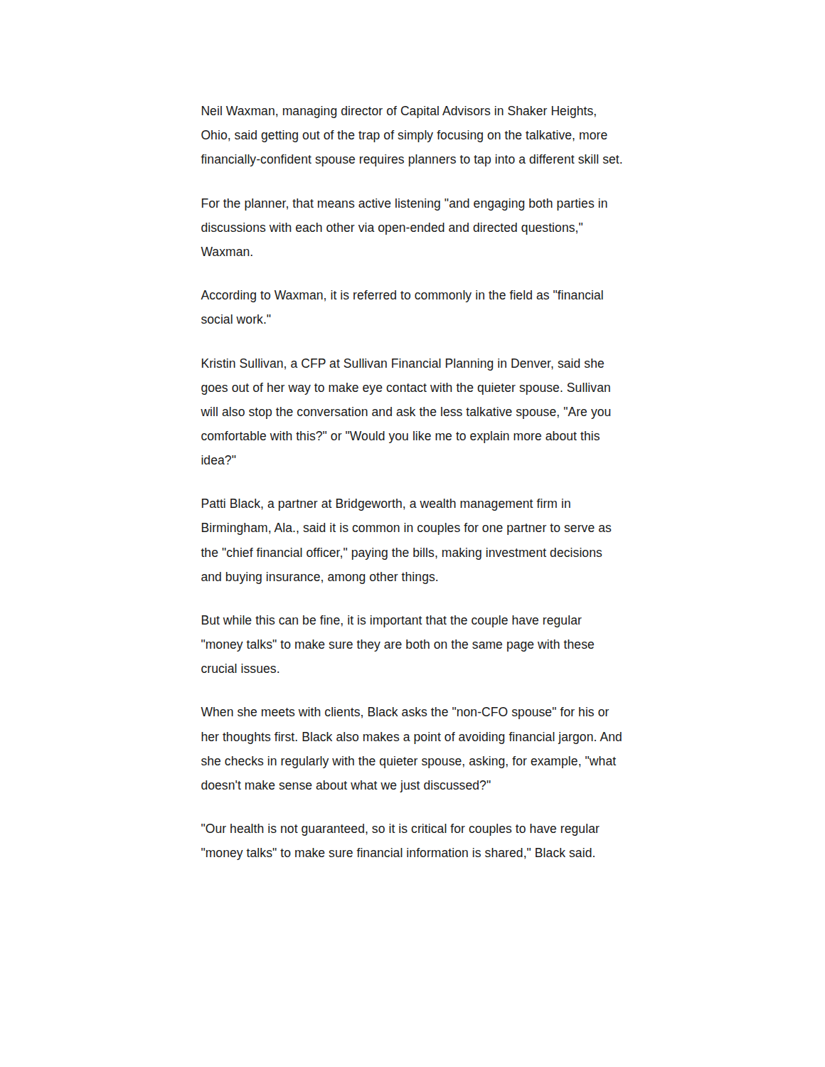Neil Waxman, managing director of Capital Advisors in Shaker Heights, Ohio, said getting out of the trap of simply focusing on the talkative, more financially-confident spouse requires planners to tap into a different skill set.
For the planner, that means active listening "and engaging both parties in discussions with each other via open-ended and directed questions," Waxman.
According to Waxman, it is referred to commonly in the field as "financial social work."
Kristin Sullivan, a CFP at Sullivan Financial Planning in Denver, said she goes out of her way to make eye contact with the quieter spouse. Sullivan will also stop the conversation and ask the less talkative spouse, "Are you comfortable with this?" or "Would you like me to explain more about this idea?"
Patti Black, a partner at Bridgeworth, a wealth management firm in Birmingham, Ala., said it is common in couples for one partner to serve as the "chief financial officer," paying the bills, making investment decisions and buying insurance, among other things.
But while this can be fine, it is important that the couple have regular "money talks" to make sure they are both on the same page with these crucial issues.
When she meets with clients, Black asks the "non-CFO spouse" for his or her thoughts first. Black also makes a point of avoiding financial jargon. And she checks in regularly with the quieter spouse, asking, for example, "what doesn't make sense about what we just discussed?"
"Our health is not guaranteed, so it is critical for couples to have regular "money talks" to make sure financial information is shared," Black said.